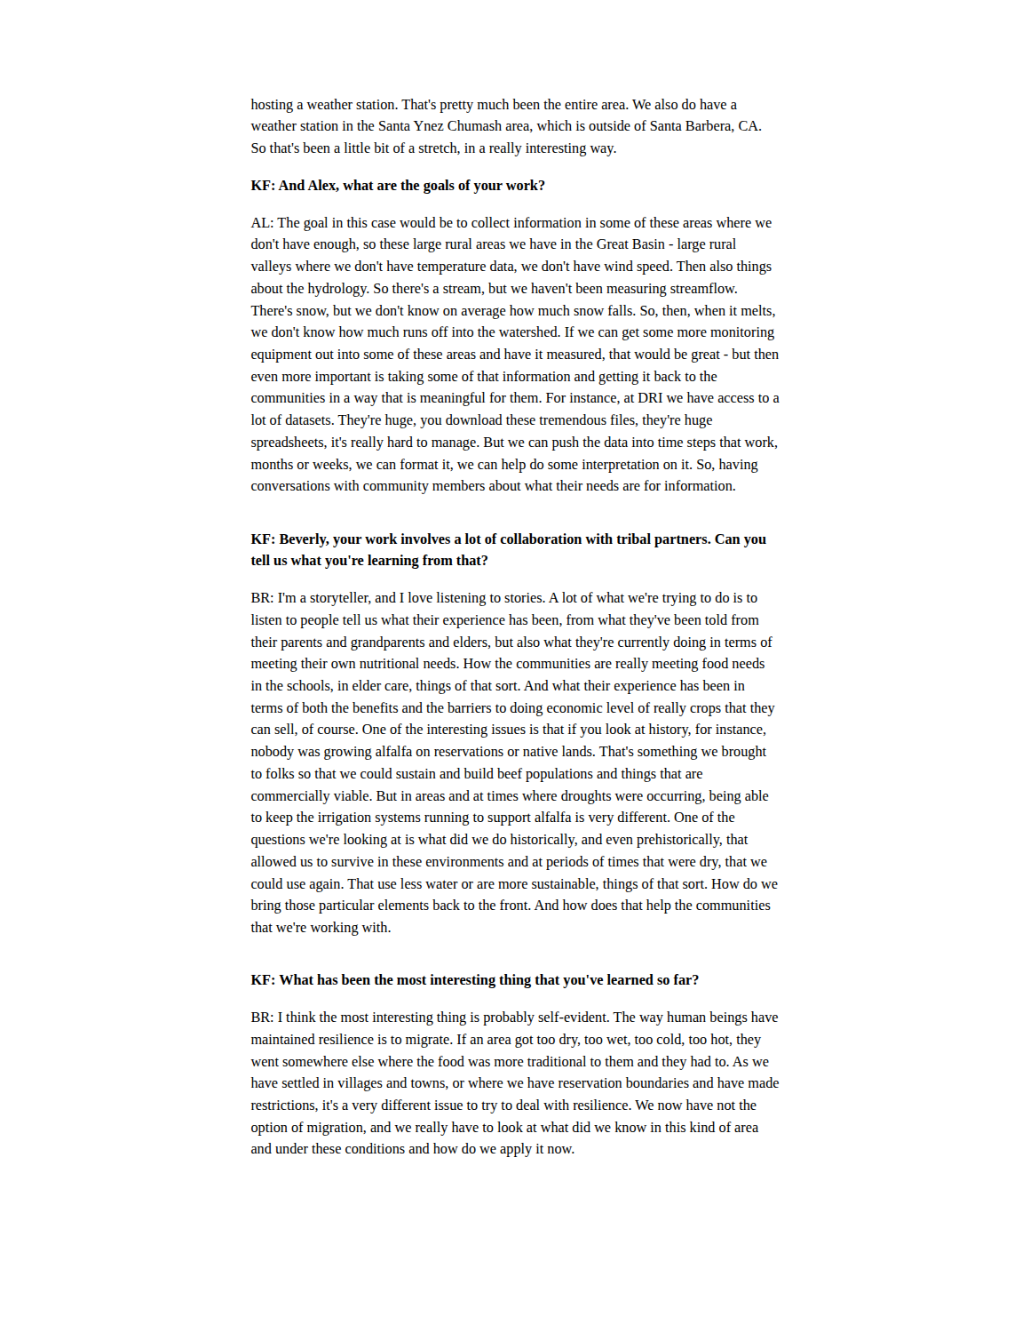hosting a weather station. That's pretty much been the entire area. We also do have a weather station in the Santa Ynez Chumash area, which is outside of Santa Barbera, CA. So that's been a little bit of a stretch, in a really interesting way.
KF: And Alex, what are the goals of your work?
AL: The goal in this case would be to collect information in some of these areas where we don't have enough, so these large rural areas we have in the Great Basin - large rural valleys where we don't have temperature data, we don't have wind speed. Then also things about the hydrology. So there's a stream, but we haven't been measuring streamflow. There's snow, but we don't know on average how much snow falls. So, then, when it melts, we don't know how much runs off into the watershed. If we can get some more monitoring equipment out into some of these areas and have it measured, that would be great - but then even more important is taking some of that information and getting it back to the communities in a way that is meaningful for them. For instance, at DRI we have access to a lot of datasets. They're huge, you download these tremendous files, they're huge spreadsheets, it's really hard to manage. But we can push the data into time steps that work, months or weeks, we can format it, we can help do some interpretation on it. So, having conversations with community members about what their needs are for information.
KF: Beverly, your work involves a lot of collaboration with tribal partners. Can you tell us what you're learning from that?
BR: I'm a storyteller, and I love listening to stories. A lot of what we're trying to do is to listen to people tell us what their experience has been, from what they've been told from their parents and grandparents and elders, but also what they're currently doing in terms of meeting their own nutritional needs. How the communities are really meeting food needs in the schools, in elder care, things of that sort. And what their experience has been in terms of both the benefits and the barriers to doing economic level of really crops that they can sell, of course. One of the interesting issues is that if you look at history, for instance, nobody was growing alfalfa on reservations or native lands. That's something we brought to folks so that we could sustain and build beef populations and things that are commercially viable. But in areas and at times where droughts were occurring, being able to keep the irrigation systems running to support alfalfa is very different. One of the questions we're looking at is what did we do historically, and even prehistorically, that allowed us to survive in these environments and at periods of times that were dry, that we could use again. That use less water or are more sustainable, things of that sort. How do we bring those particular elements back to the front. And how does that help the communities that we're working with.
KF: What has been the most interesting thing that you've learned so far?
BR: I think the most interesting thing is probably self-evident. The way human beings have maintained resilience is to migrate. If an area got too dry, too wet, too cold, too hot, they went somewhere else where the food was more traditional to them and they had to. As we have settled in villages and towns, or where we have reservation boundaries and have made restrictions, it's a very different issue to try to deal with resilience. We now have not the option of migration, and we really have to look at what did we know in this kind of area and under these conditions and how do we apply it now.